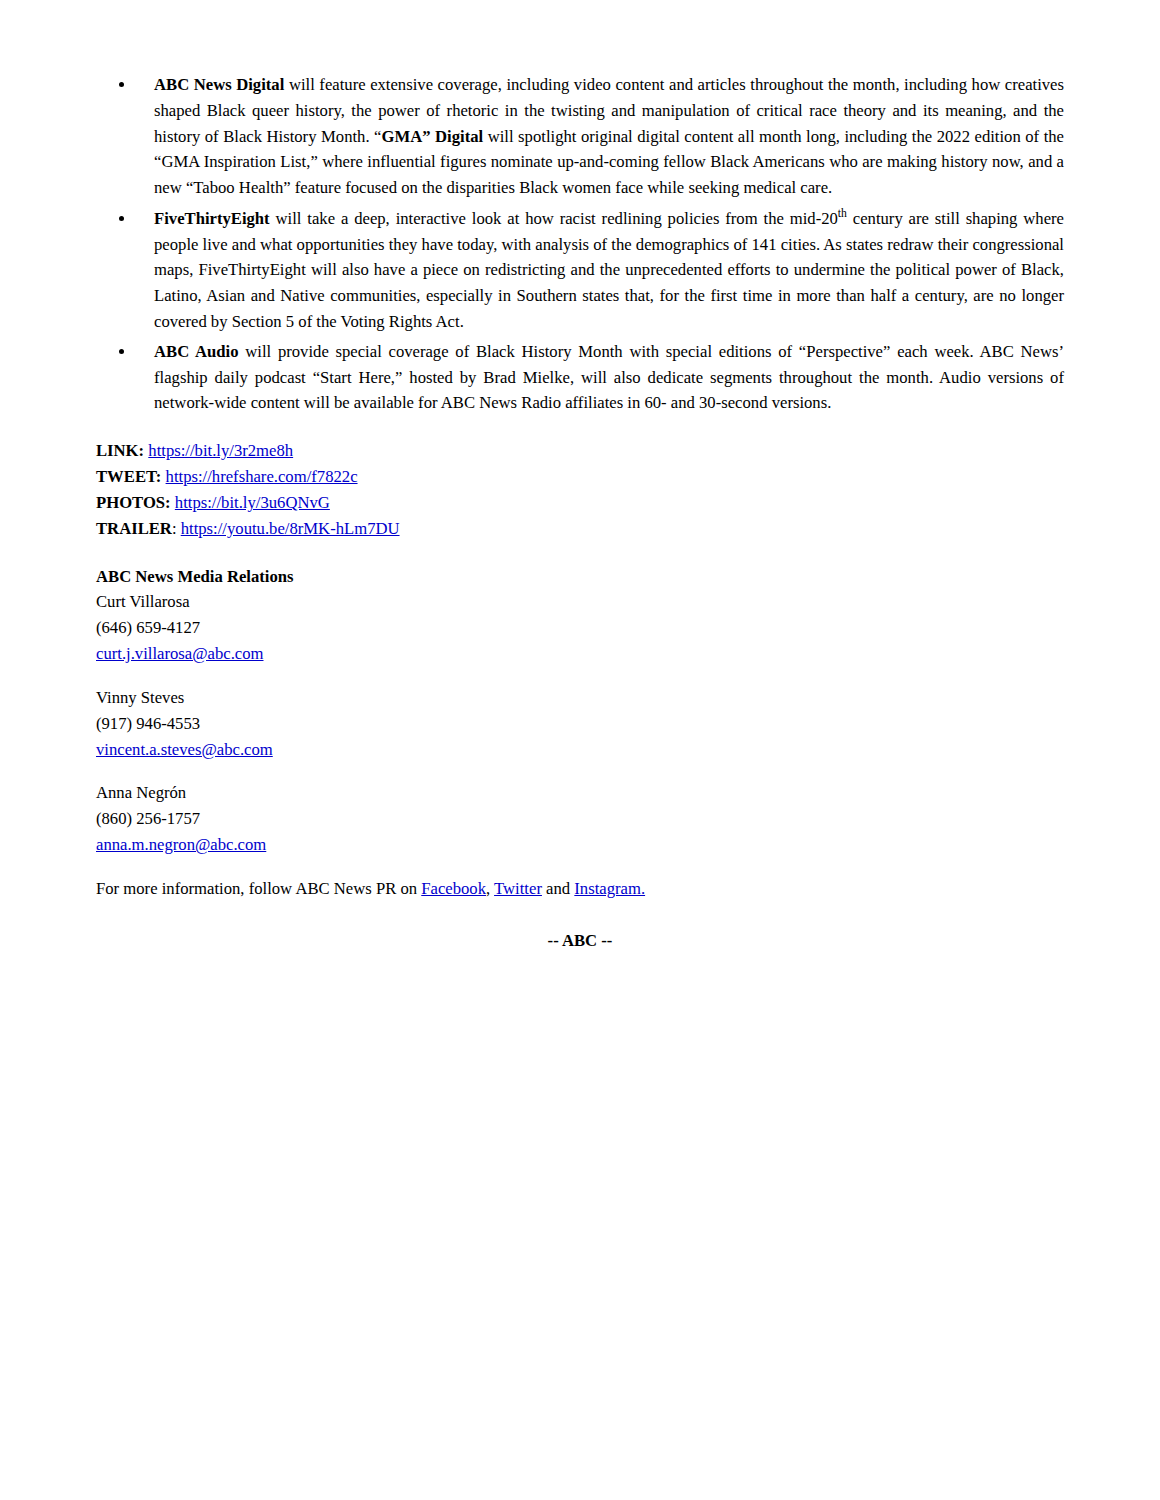ABC News Digital will feature extensive coverage, including video content and articles throughout the month, including how creatives shaped Black queer history, the power of rhetoric in the twisting and manipulation of critical race theory and its meaning, and the history of Black History Month. “GMA” Digital will spotlight original digital content all month long, including the 2022 edition of the “GMA Inspiration List,” where influential figures nominate up-and-coming fellow Black Americans who are making history now, and a new “Taboo Health” feature focused on the disparities Black women face while seeking medical care.
FiveThirtyEight will take a deep, interactive look at how racist redlining policies from the mid-20th century are still shaping where people live and what opportunities they have today, with analysis of the demographics of 141 cities. As states redraw their congressional maps, FiveThirtyEight will also have a piece on redistricting and the unprecedented efforts to undermine the political power of Black, Latino, Asian and Native communities, especially in Southern states that, for the first time in more than half a century, are no longer covered by Section 5 of the Voting Rights Act.
ABC Audio will provide special coverage of Black History Month with special editions of “Perspective” each week. ABC News’ flagship daily podcast “Start Here,” hosted by Brad Mielke, will also dedicate segments throughout the month. Audio versions of network-wide content will be available for ABC News Radio affiliates in 60- and 30-second versions.
LINK: https://bit.ly/3r2me8h
TWEET: https://hrefshare.com/f7822c
PHOTOS: https://bit.ly/3u6QNvG
TRAILER: https://youtu.be/8rMK-hLm7DU
ABC News Media Relations
Curt Villarosa
(646) 659-4127
curt.j.villarosa@abc.com
Vinny Steves
(917) 946-4553
vincent.a.steves@abc.com
Anna Negrón
(860) 256-1757
anna.m.negron@abc.com
For more information, follow ABC News PR on Facebook, Twitter and Instagram.
-- ABC --